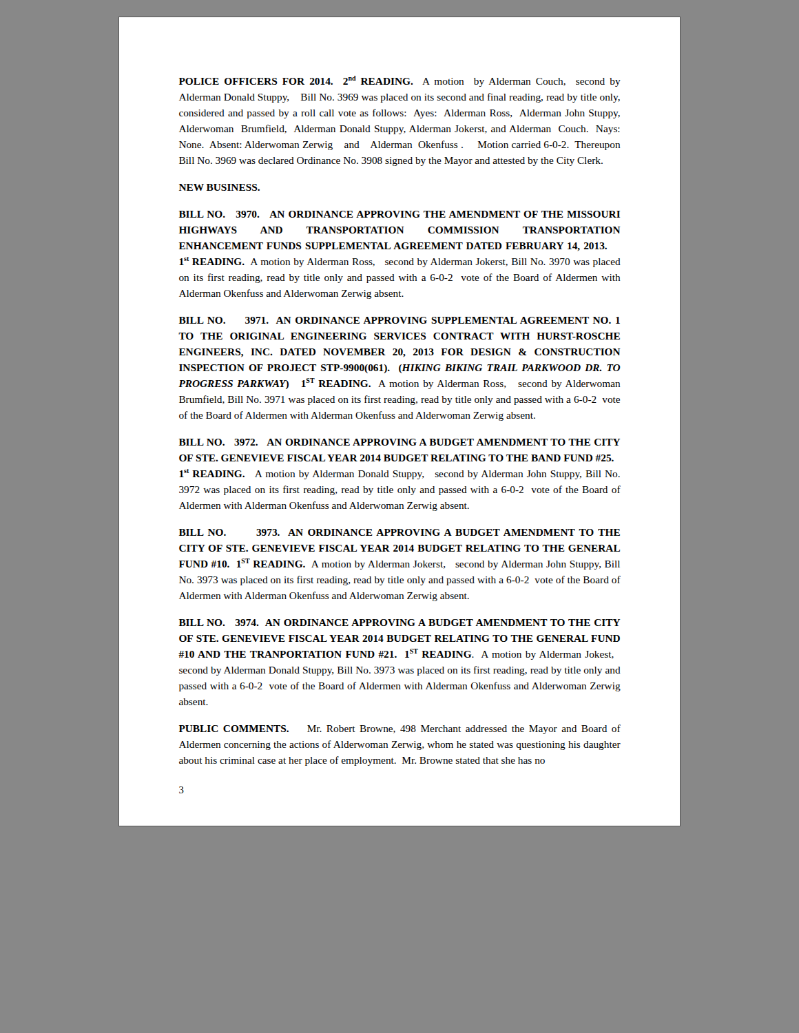POLICE OFFICERS FOR 2014. 2nd READING. A motion by Alderman Couch, second by Alderman Donald Stuppy, Bill No. 3969 was placed on its second and final reading, read by title only, considered and passed by a roll call vote as follows: Ayes: Alderman Ross, Alderman John Stuppy, Alderwoman Brumfield, Alderman Donald Stuppy, Alderman Jokerst, and Alderman Couch. Nays: None. Absent: Alderwoman Zerwig and Alderman Okenfuss . Motion carried 6-0-2. Thereupon Bill No. 3969 was declared Ordinance No. 3908 signed by the Mayor and attested by the City Clerk.
NEW BUSINESS.
BILL NO. 3970. AN ORDINANCE APPROVING THE AMENDMENT OF THE MISSOURI HIGHWAYS AND TRANSPORTATION COMMISSION TRANSPORTATION ENHANCEMENT FUNDS SUPPLEMENTAL AGREEMENT DATED FEBRUARY 14, 2013. 1st READING. A motion by Alderman Ross, second by Alderman Jokerst, Bill No. 3970 was placed on its first reading, read by title only and passed with a 6-0-2 vote of the Board of Aldermen with Alderman Okenfuss and Alderwoman Zerwig absent.
BILL NO. 3971. AN ORDINANCE APPROVING SUPPLEMENTAL AGREEMENT NO. 1 TO THE ORIGINAL ENGINEERING SERVICES CONTRACT WITH HURST-ROSCHE ENGINEERS, INC. DATED NOVEMBER 20, 2013 FOR DESIGN & CONSTRUCTION INSPECTION OF PROJECT STP-9900(061). (HIKING BIKING TRAIL PARKWOOD DR. TO PROGRESS PARKWAY) 1ST READING. A motion by Alderman Ross, second by Alderwoman Brumfield, Bill No. 3971 was placed on its first reading, read by title only and passed with a 6-0-2 vote of the Board of Aldermen with Alderman Okenfuss and Alderwoman Zerwig absent.
BILL NO. 3972. AN ORDINANCE APPROVING A BUDGET AMENDMENT TO THE CITY OF STE. GENEVIEVE FISCAL YEAR 2014 BUDGET RELATING TO THE BAND FUND #25.
1st READING. A motion by Alderman Donald Stuppy, second by Alderman John Stuppy, Bill No. 3972 was placed on its first reading, read by title only and passed with a 6-0-2 vote of the Board of Aldermen with Alderman Okenfuss and Alderwoman Zerwig absent.
BILL NO. 3973. AN ORDINANCE APPROVING A BUDGET AMENDMENT TO THE CITY OF STE. GENEVIEVE FISCAL YEAR 2014 BUDGET RELATING TO THE GENERAL FUND #10. 1ST READING. A motion by Alderman Jokerst, second by Alderman John Stuppy, Bill No. 3973 was placed on its first reading, read by title only and passed with a 6-0-2 vote of the Board of Aldermen with Alderman Okenfuss and Alderwoman Zerwig absent.
BILL NO. 3974. AN ORDINANCE APPROVING A BUDGET AMENDMENT TO THE CITY OF STE. GENEVIEVE FISCAL YEAR 2014 BUDGET RELATING TO THE GENERAL FUND #10 AND THE TRANPORTATION FUND #21. 1ST READING. A motion by Alderman Jokest, second by Alderman Donald Stuppy, Bill No. 3973 was placed on its first reading, read by title only and passed with a 6-0-2 vote of the Board of Aldermen with Alderman Okenfuss and Alderwoman Zerwig absent.
PUBLIC COMMENTS. Mr. Robert Browne, 498 Merchant addressed the Mayor and Board of Aldermen concerning the actions of Alderwoman Zerwig, whom he stated was questioning his daughter about his criminal case at her place of employment. Mr. Browne stated that she has no
3